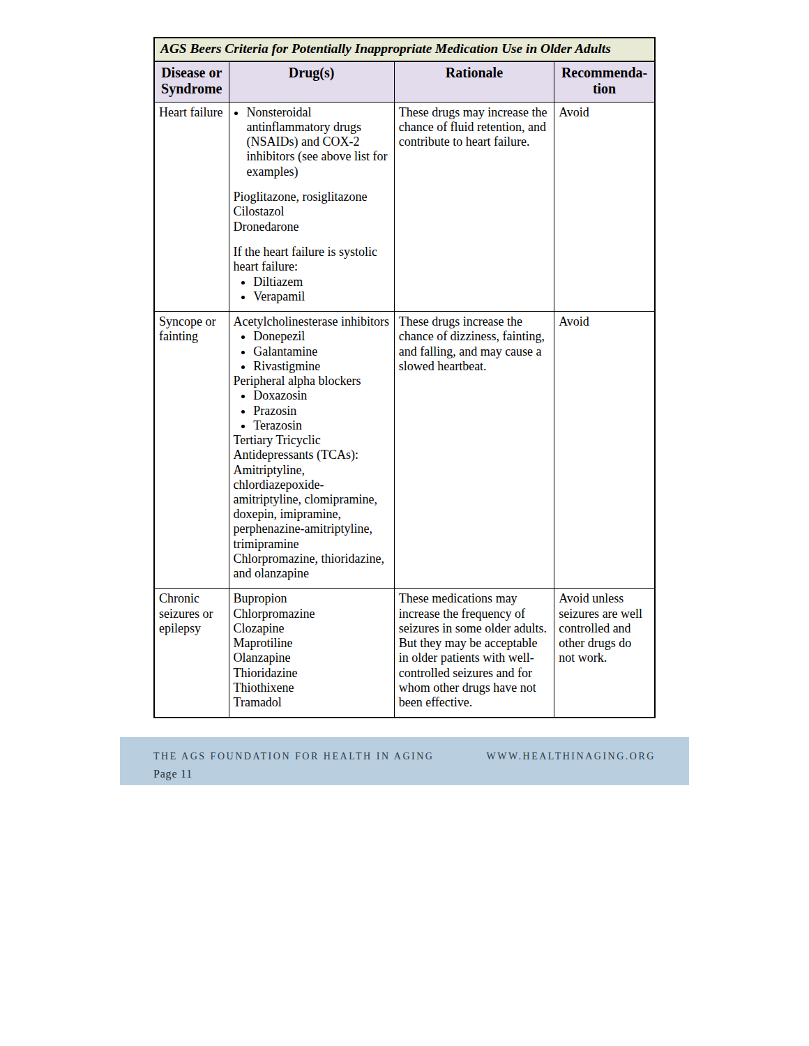AGS Beers Criteria for Potentially Inappropriate Medication Use in Older Adults
| Disease or Syndrome | Drug(s) | Rationale | Recommenda­tion |
| --- | --- | --- | --- |
| Heart failure | Nonsteroidal antinflammatory drugs (NSAIDs) and COX-2 inhibitors (see above list for examples) Pioglitazone, rosiglitazone Cilostazol Dronedarone If the heart failure is systolic heart failure: Diltiazem Verapamil | These drugs may increase the chance of fluid retention, and contribute to heart failure. | Avoid |
| Syncope or fainting | Acetylcholinesterase inhibitors Donepezil Galantamine Rivastigmine Peripheral alpha blockers Doxazosin Prazosin Terazosin Tertiary Tricyclic Antidepressants (TCAs): Amitriptyline, chlordiazepoxide-amitriptyline, clomipramine, doxepin, imipramine, perphenazine-amitriptyline, trimipramine Chlorpromazine, thioridazine, and olanzapine | These drugs increase the chance of dizziness, fainting, and falling, and may cause a slowed heartbeat. | Avoid |
| Chronic seizures or epilepsy | Bupropion Chlorpromazine Clozapine Maprotiline Olanzapine Thioridazine Thiothixene Tramadol | These medications may increase the frequency of seizures in some older adults. But they may be acceptable in older patients with well-controlled seizures and for whom other drugs have not been effective. | Avoid unless seizures are well controlled and other drugs do not work. |
THE AGS FOUNDATION FOR HEALTH IN AGING WWW.HEALTHINAGING.ORG
Page 11